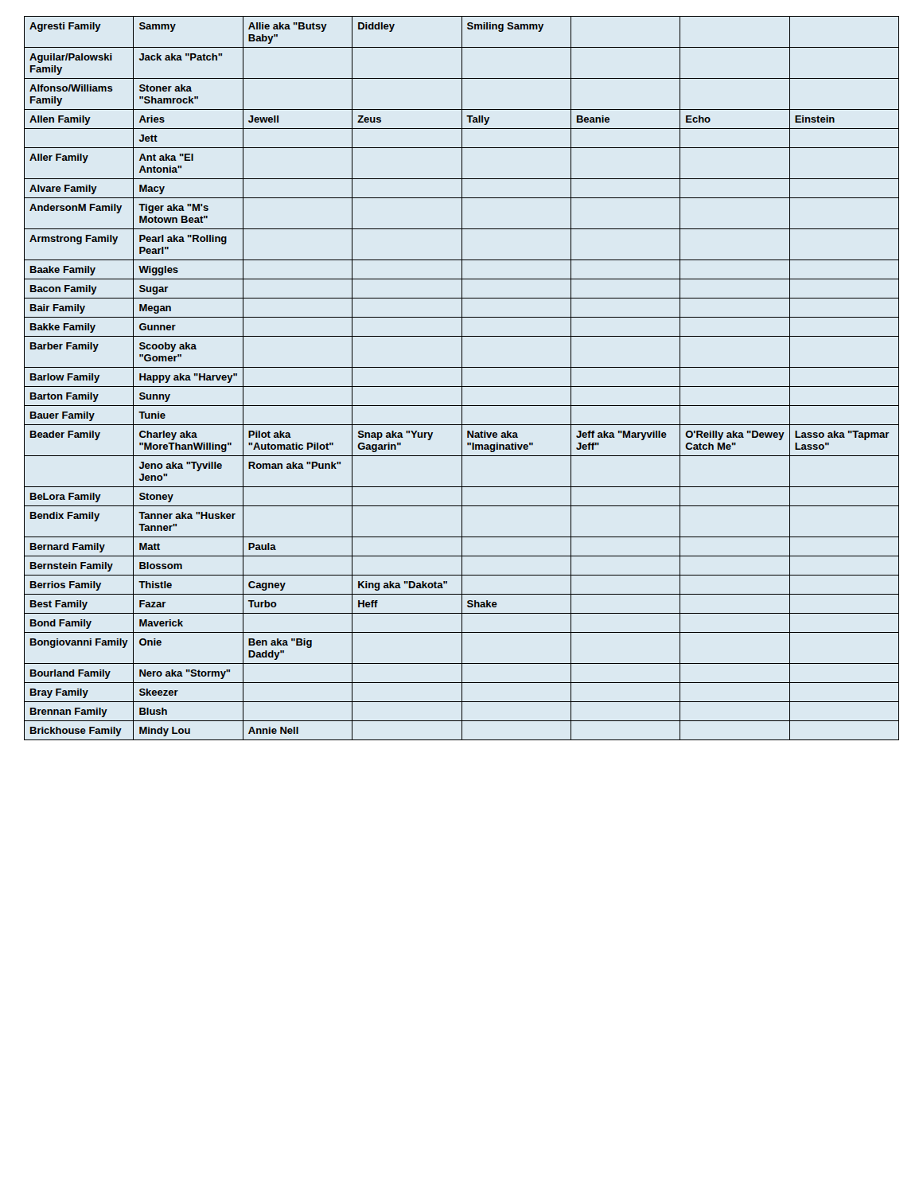| Agresti Family | Sammy | Allie aka "Butsy Baby" | Diddley | Smiling Sammy | | | |
| Aguilar/Palowski Family | Jack aka "Patch" | | | | | | |
| Alfonso/Williams Family | Stoner aka "Shamrock" | | | | | | |
| Allen Family | Aries | Jewell | Zeus | Tally | Beanie | Echo | Einstein |
| | Jett | | | | | | |
| Aller Family | Ant aka "El Antonia" | | | | | | |
| Alvare Family | Macy | | | | | | |
| AndersonM Family | Tiger aka "M's Motown Beat" | | | | | | |
| Armstrong Family | Pearl aka "Rolling Pearl" | | | | | | |
| Baake Family | Wiggles | | | | | | |
| Bacon Family | Sugar | | | | | | |
| Bair Family | Megan | | | | | | |
| Bakke Family | Gunner | | | | | | |
| Barber Family | Scooby aka "Gomer" | | | | | | |
| Barlow Family | Happy aka "Harvey" | | | | | | |
| Barton Family | Sunny | | | | | | |
| Bauer Family | Tunie | | | | | | |
| Beader Family | Charley aka "MoreThanWilling" | Pilot aka "Automatic Pilot" | Snap aka "Yury Gagarin" | Native aka "Imaginative" | Jeff aka "Maryville Jeff" | O'Reilly aka "Dewey Catch Me" | Lasso aka "Tapmar Lasso" |
| | Jeno aka "Tyville Jeno" | Roman aka "Punk" | | | | | |
| BeLora Family | Stoney | | | | | | |
| Bendix Family | Tanner aka "Husker Tanner" | | | | | | |
| Bernard Family | Matt | Paula | | | | | |
| Bernstein Family | Blossom | | | | | | |
| Berrios Family | Thistle | Cagney | King aka "Dakota" | | | | |
| Best Family | Fazar | Turbo | Heff | Shake | | | |
| Bond Family | Maverick | | | | | | |
| Bongiovanni Family | Onie | Ben aka "Big Daddy" | | | | | |
| Bourland Family | Nero aka "Stormy" | | | | | | |
| Bray Family | Skeezer | | | | | | |
| Brennan Family | Blush | | | | | | |
| Brickhouse Family | Mindy Lou | Annie Nell | | | | | |